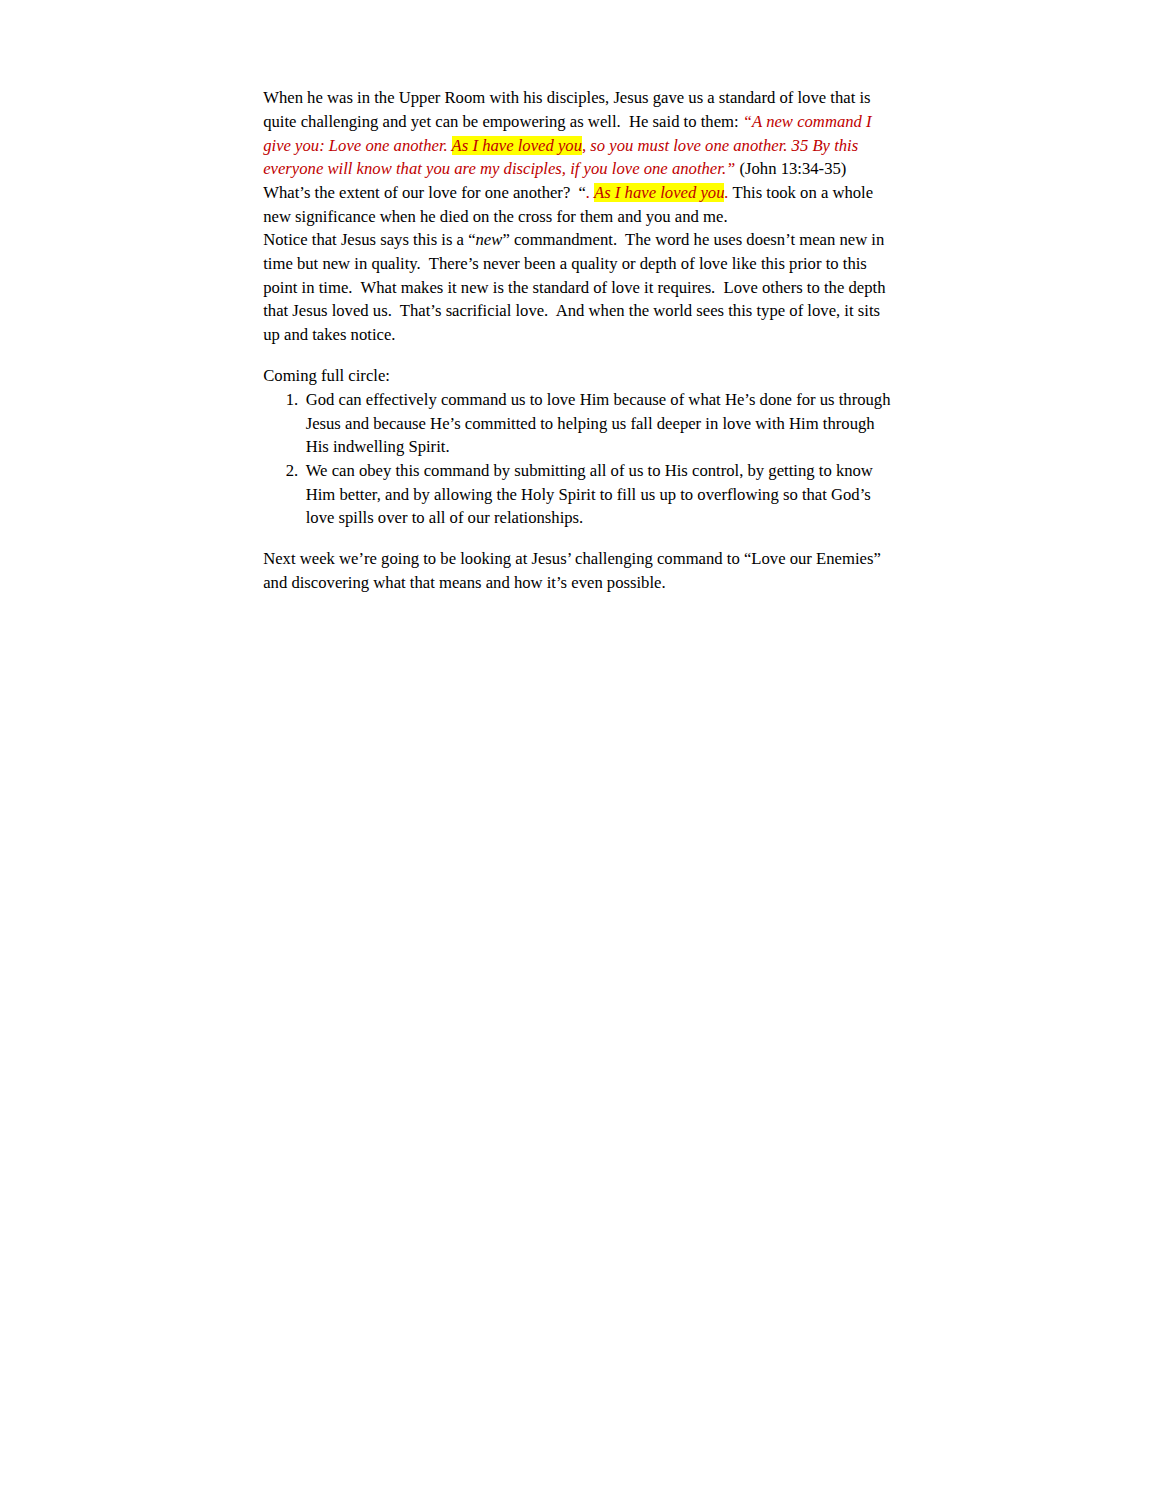When he was in the Upper Room with his disciples, Jesus gave us a standard of love that is quite challenging and yet can be empowering as well. He said to them: “A new command I give you: Love one another. As I have loved you, so you must love one another. 35 By this everyone will know that you are my disciples, if you love one another.” (John 13:34-35)
What’s the extent of our love for one another? “. As I have loved you. This took on a whole new significance when he died on the cross for them and you and me.
Notice that Jesus says this is a “new” commandment. The word he uses doesn’t mean new in time but new in quality. There’s never been a quality or depth of love like this prior to this point in time. What makes it new is the standard of love it requires. Love others to the depth that Jesus loved us. That’s sacrificial love. And when the world sees this type of love, it sits up and takes notice.
Coming full circle:
God can effectively command us to love Him because of what He’s done for us through Jesus and because He’s committed to helping us fall deeper in love with Him through His indwelling Spirit.
We can obey this command by submitting all of us to His control, by getting to know Him better, and by allowing the Holy Spirit to fill us up to overflowing so that God’s love spills over to all of our relationships.
Next week we’re going to be looking at Jesus’ challenging command to “Love our Enemies” and discovering what that means and how it’s even possible.